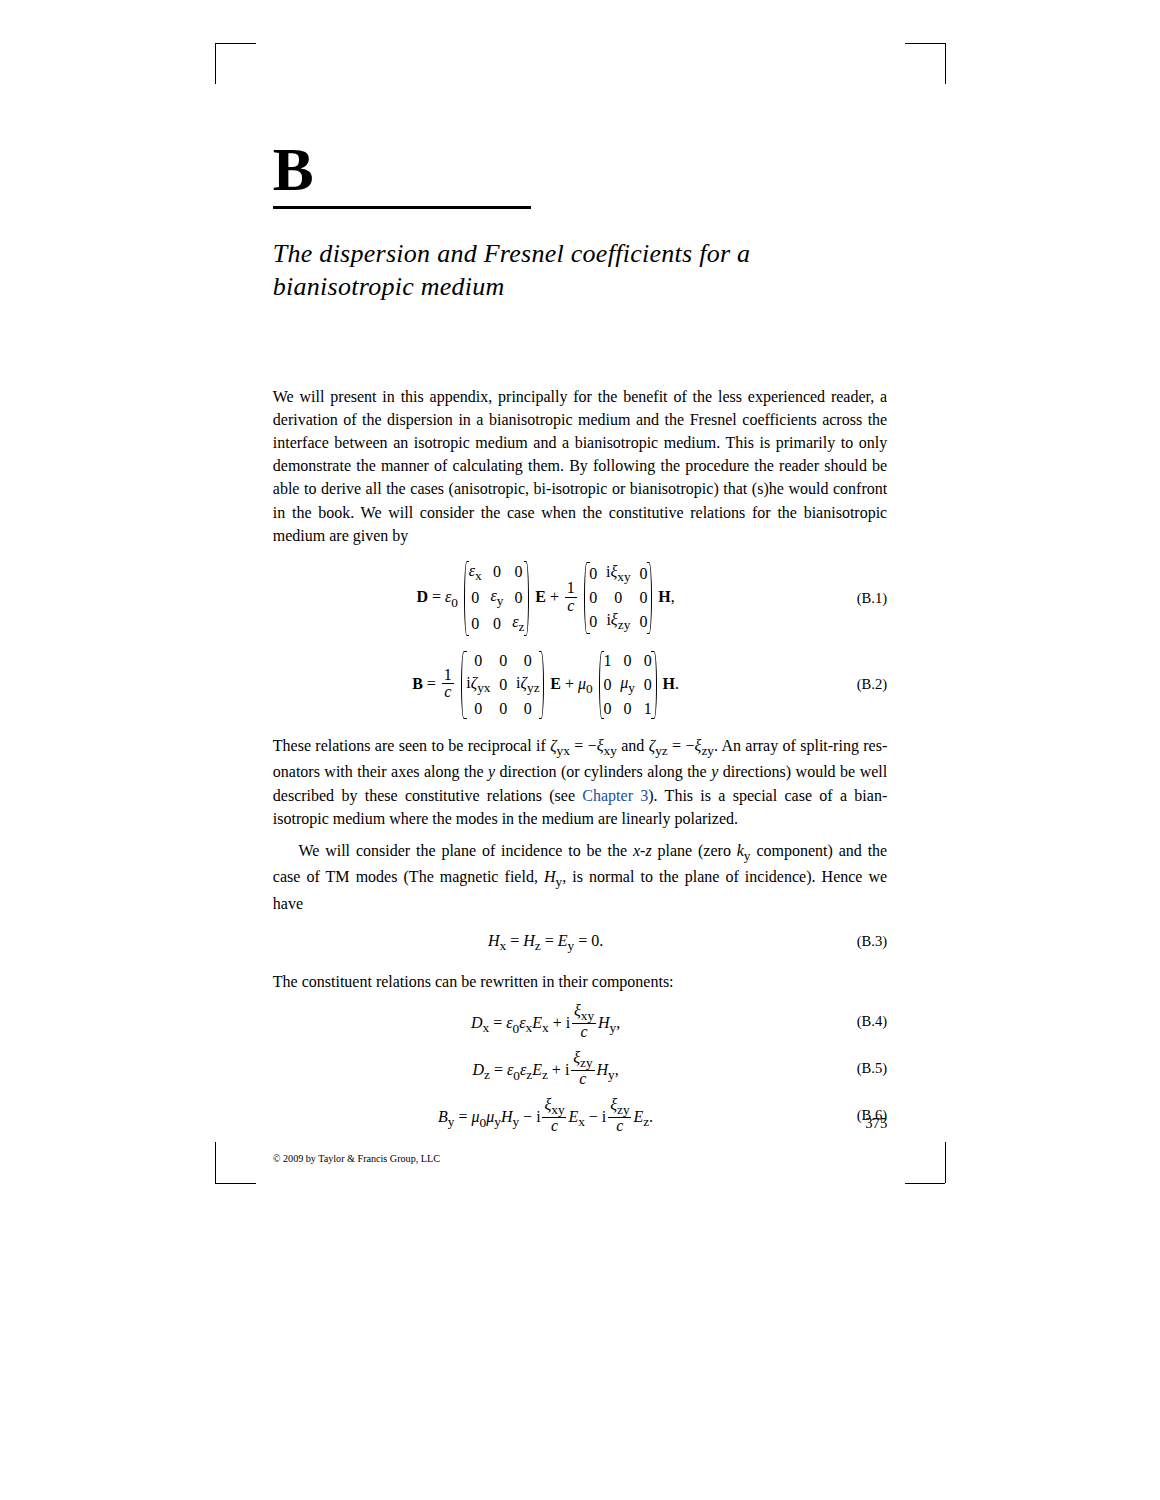B
The dispersion and Fresnel coefficients for a
bianisotropic medium
We will present in this appendix, principally for the benefit of the less experienced reader, a derivation of the dispersion in a bianisotropic medium and the Fresnel coefficients across the interface between an isotropic medium and a bianisotropic medium. This is primarily to only demonstrate the manner of calculating them. By following the procedure the reader should be able to derive all the cases (anisotropic, bi-isotropic or bianisotropic) that (s)he would confront in the book. We will consider the case when the constitutive relations for the bianisotropic medium are given by
D = ε0 εx 00 0 εy 0 00 εz E + 1 c 0 iξxy 0 000 0 iξzy 0 H,
(B.1)
B = 1 c 000 iζyx 0 iζyz 000 E + μ0 100 0 μy 0 001 H.
(B.2)
These relations are seen to be reciprocal if ζyx = −ξxy and ζyz = −ξzy. An array of split-ring resonators with their axes along the y direction (or cylinders along the y directions) would be well described by these constitutive relations (see Chapter 3). This is a special case of a bianisotropic medium where the modes in the medium are linearly polarized.
We will consider the plane of incidence to be the x-z plane (zero ky component) and the case of TM modes (The magnetic field, Hy, is normal to the plane of incidence). Hence we have
Hx = Hz = Ey = 0.
(B.3)
The constituent relations can be rewritten in their components:
Dx = ε0εxEx + iξxy c Hy,
(B.4)
Dz = ε0εzEz + iξzy c Hy,
(B.5)
By = μ0μyHy − iξxy c Ex − iξzy c Ez.
(B.6)
375
© 2009 by Taylor & Francis Group, LLC